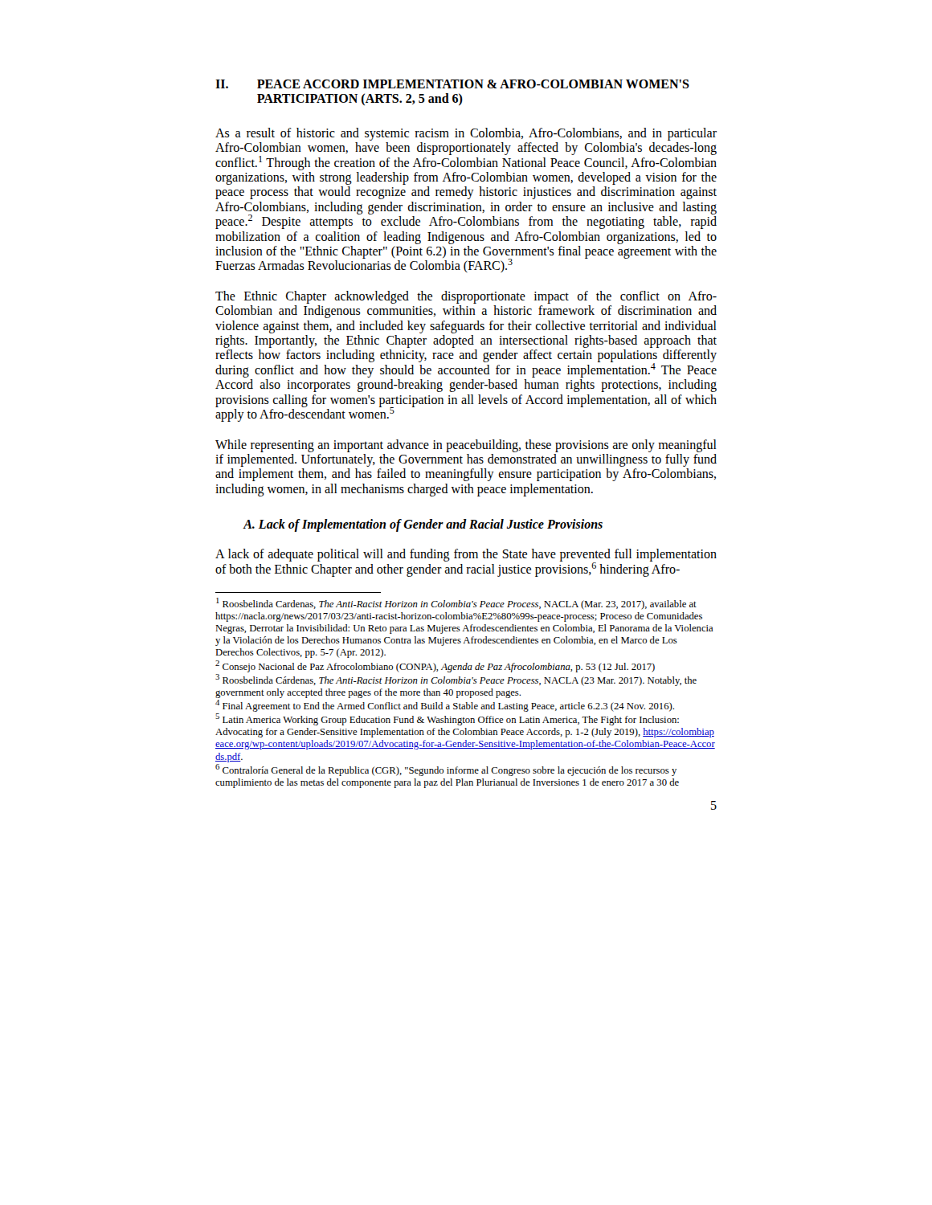II.
PEACE ACCORD IMPLEMENTATION & AFRO-COLOMBIAN WOMEN'S PARTICIPATION (ARTS. 2, 5 and 6)
As a result of historic and systemic racism in Colombia, Afro-Colombians, and in particular Afro-Colombian women, have been disproportionately affected by Colombia's decades-long conflict.1 Through the creation of the Afro-Colombian National Peace Council, Afro-Colombian organizations, with strong leadership from Afro-Colombian women, developed a vision for the peace process that would recognize and remedy historic injustices and discrimination against Afro-Colombians, including gender discrimination, in order to ensure an inclusive and lasting peace.2 Despite attempts to exclude Afro-Colombians from the negotiating table, rapid mobilization of a coalition of leading Indigenous and Afro-Colombian organizations, led to inclusion of the "Ethnic Chapter" (Point 6.2) in the Government's final peace agreement with the Fuerzas Armadas Revolucionarias de Colombia (FARC).3
The Ethnic Chapter acknowledged the disproportionate impact of the conflict on Afro-Colombian and Indigenous communities, within a historic framework of discrimination and violence against them, and included key safeguards for their collective territorial and individual rights. Importantly, the Ethnic Chapter adopted an intersectional rights-based approach that reflects how factors including ethnicity, race and gender affect certain populations differently during conflict and how they should be accounted for in peace implementation.4 The Peace Accord also incorporates ground-breaking gender-based human rights protections, including provisions calling for women's participation in all levels of Accord implementation, all of which apply to Afro-descendant women.5
While representing an important advance in peacebuilding, these provisions are only meaningful if implemented. Unfortunately, the Government has demonstrated an unwillingness to fully fund and implement them, and has failed to meaningfully ensure participation by Afro-Colombians, including women, in all mechanisms charged with peace implementation.
A. Lack of Implementation of Gender and Racial Justice Provisions
A lack of adequate political will and funding from the State have prevented full implementation of both the Ethnic Chapter and other gender and racial justice provisions,6 hindering Afro-
1 Roosbelinda Cardenas, The Anti-Racist Horizon in Colombia's Peace Process, NACLA (Mar. 23, 2017), available at https://nacla.org/news/2017/03/23/anti-racist-horizon-colombia%E2%80%99s-peace-process; Proceso de Comunidades Negras, Derrotar la Invisibilidad: Un Reto para Las Mujeres Afrodescendientes en Colombia, El Panorama de la Violencia y la Violación de los Derechos Humanos Contra las Mujeres Afrodescendientes en Colombia, en el Marco de Los Derechos Colectivos, pp. 5-7 (Apr. 2012).
2 Consejo Nacional de Paz Afrocolombiano (CONPA), Agenda de Paz Afrocolombiana, p. 53 (12 Jul. 2017)
3 Roosbelinda Cárdenas, The Anti-Racist Horizon in Colombia's Peace Process, NACLA (23 Mar. 2017). Notably, the government only accepted three pages of the more than 40 proposed pages.
4 Final Agreement to End the Armed Conflict and Build a Stable and Lasting Peace, article 6.2.3 (24 Nov. 2016).
5 Latin America Working Group Education Fund & Washington Office on Latin America, The Fight for Inclusion: Advocating for a Gender-Sensitive Implementation of the Colombian Peace Accords, p. 1-2 (July 2019), https://colombiapeace.org/wp-content/uploads/2019/07/Advocating-for-a-Gender-Sensitive-Implementation-of-the-Colombian-Peace-Accords.pdf.
6 Contraloría General de la Republica (CGR), "Segundo informe al Congreso sobre la ejecución de los recursos y cumplimiento de las metas del componente para la paz del Plan Plurianual de Inversiones 1 de enero 2017 a 30 de
5